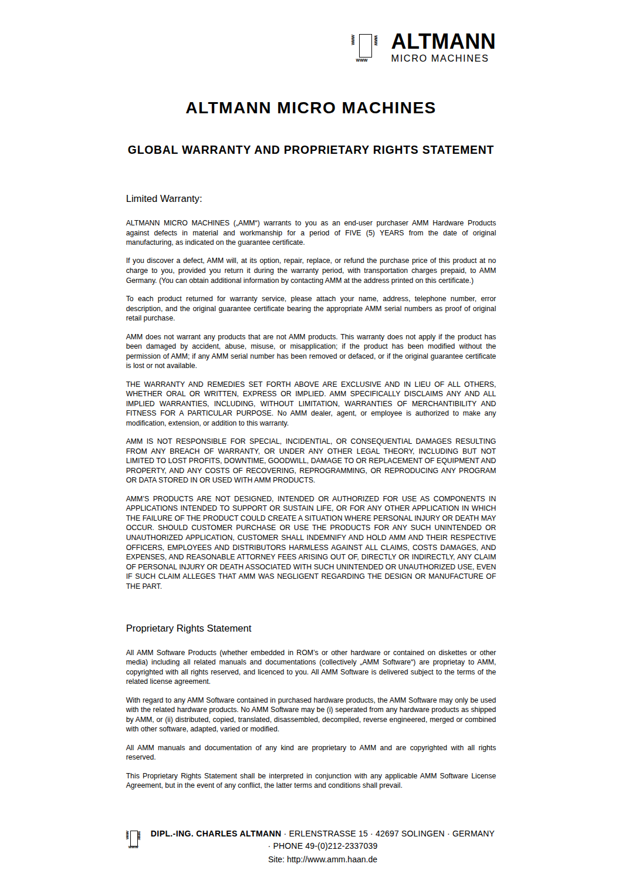WWW WWW WWW
ALTMANN
MICRO MACHINES
ALTMANN MICRO MACHINES
GLOBAL WARRANTY AND PROPRIETARY RIGHTS STATEMENT
Limited Warranty:
ALTMANN MICRO MACHINES („AMM“) warrants to you as an end-user purchaser AMM Hardware Products against defects in material and workmanship for a period of FIVE (5) YEARS from the date of original manufacturing, as indicated on the guarantee certificate.
If you discover a defect, AMM will, at its option, repair, replace, or refund the purchase price of this product at no charge to you, provided you return it during the warranty period, with transportation charges prepaid, to AMM Germany. (You can obtain additional information by contacting AMM at the address printed on this certificate.)
To each product returned for warranty service, please attach your name, address, telephone number, error description, and the original guarantee certificate bearing the appropriate AMM serial numbers as proof of original retail purchase.
AMM does not warrant any products that are not AMM products. This warranty does not apply if the product has been damaged by accident, abuse, misuse, or misapplication; if the product has been modified without the permission of AMM; if any AMM serial number has been removed or defaced, or if the original guarantee certificate is lost or not available.
THE WARRANTY AND REMEDIES SET FORTH ABOVE ARE EXCLUSIVE AND IN LIEU OF ALL OTHERS, WHETHER ORAL OR WRITTEN, EXPRESS OR IMPLIED. AMM SPECIFICALLY DISCLAIMS ANY AND ALL IMPLIED WARRANTIES, INCLUDING, WITHOUT LIMITATION, WARRANTIES OF MERCHANTIBILITY AND FITNESS FOR A PARTICULAR PURPOSE. No AMM dealer, agent, or employee is authorized to make any modification, extension, or addition to this warranty.
AMM IS NOT RESPONSIBLE FOR SPECIAL, INCIDENTIAL, OR CONSEQUENTIAL DAMAGES RESULTING FROM ANY BREACH OF WARRANTY, OR UNDER ANY OTHER LEGAL THEORY, INCLUDING BUT NOT LIMITED TO LOST PROFITS, DOWNTIME, GOODWILL, DAMAGE TO OR REPLACEMENT OF EQUIPMENT AND PROPERTY, AND ANY COSTS OF RECOVERING, REPROGRAMMING, OR REPRODUCING ANY PROGRAM OR DATA STORED IN OR USED WITH AMM PRODUCTS.
AMM’S PRODUCTS ARE NOT DESIGNED, INTENDED OR AUTHORIZED FOR USE AS COMPONENTS IN APPLICATIONS INTENDED TO SUPPORT OR SUSTAIN LIFE, OR FOR ANY OTHER APPLICATION IN WHICH THE FAILURE OF THE PRODUCT COULD CREATE A SITUATION WHERE PERSONAL INJURY OR DEATH MAY OCCUR. SHOULD CUSTOMER PURCHASE OR USE THE PRODUCTS FOR ANY SUCH UNINTENDED OR UNAUTHORIZED APPLICATION, CUSTOMER SHALL INDEMNIFY AND HOLD AMM AND THEIR RESPECTIVE OFFICERS, EMPLOYEES AND DISTRIBUTORS HARMLESS AGAINST ALL CLAIMS, COSTS DAMAGES, AND EXPENSES, AND REASONABLE ATTORNEY FEES ARISING OUT OF, DIRECTLY OR INDIRECTLY, ANY CLAIM OF PERSONAL INJURY OR DEATH ASSOCIATED WITH SUCH UNINTENDED OR UNAUTHORIZED USE, EVEN IF SUCH CLAIM ALLEGES THAT AMM WAS NEGLIGENT REGARDING THE DESIGN OR MANUFACTURE OF THE PART.
Proprietary Rights Statement
All AMM Software Products (whether embedded in ROM’s or other hardware or contained on diskettes or other media) including all related manuals and documentations (collectively „AMM Software“) are proprietay to AMM, copyrighted with all rights reserved, and licenced to you. All AMM Software is delivered subject to the terms of the related license agreement.
With regard to any AMM Software contained in purchased hardware products, the AMM Software may only be used with the related hardware products. No AMM Software may be (i) seperated from any hardware products as shipped by AMM, or (ii) distributed, copied, translated, disassembled, decompiled, reverse engineered, merged or combined with other software, adapted, varied or modified.
All AMM manuals and documentation of any kind are proprietary to AMM and are copyrighted with all rights reserved.
This Proprietary Rights Statement shall be interpreted in conjunction with any applicable AMM Software License Agreement, but in the event of any conflict, the latter terms and conditions shall prevail.
WWW WWW WWW
DIPL.-ING. CHARLES ALTMANN · ERLENSTRASSE 15 · 42697 SOLINGEN · GERMANY · PHONE 49-(0)212-2337039 Site: http://www.amm.haan.de